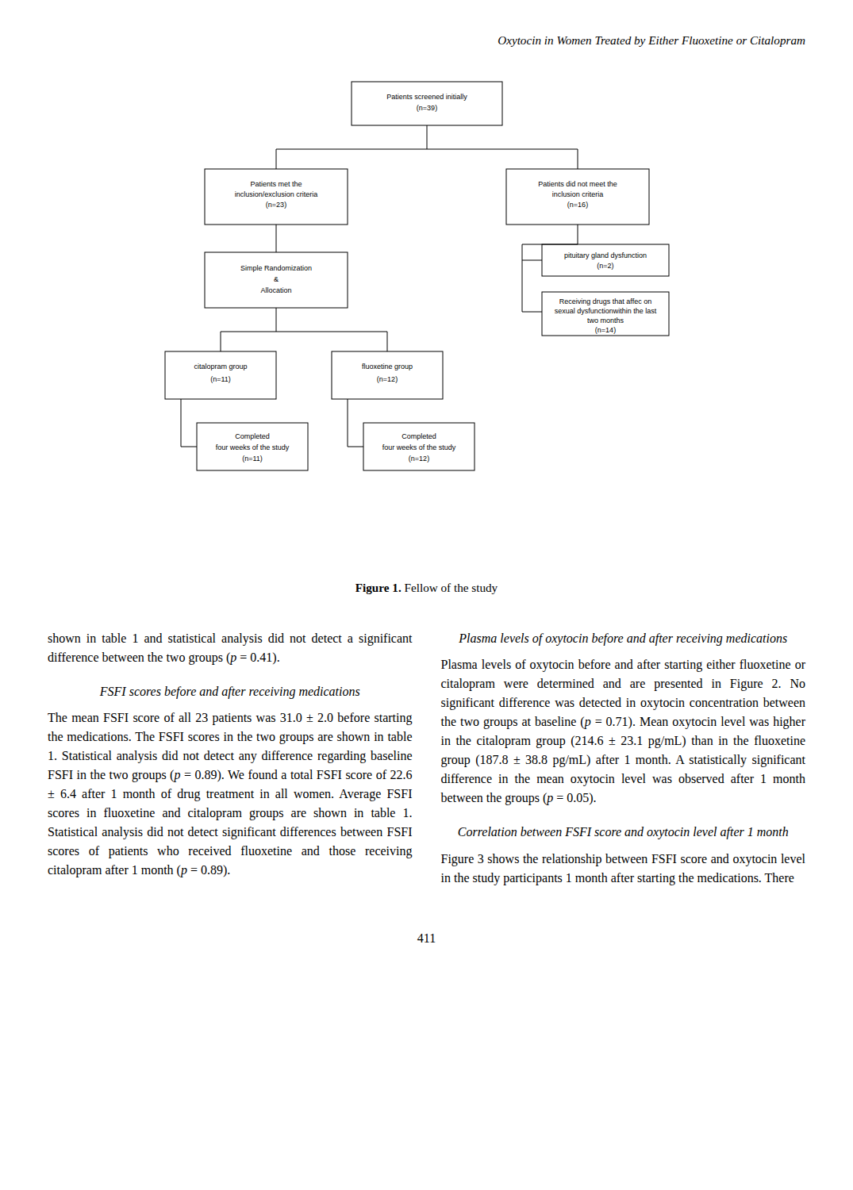Oxytocin in Women Treated by Either Fluoxetine or Citalopram
Patients screened initially (n=39) Patients met the inclusion/exclusion criteria (n=23) Patients did not meet the inclusion criteria (n=16) pituitary gland dysfunction (n=2) Receiving drugs that affec on sexual dysfunctionwithin the last two months (n=14) Simple Randomization & Allocation citalopram group (n=11) fluoxetine group (n=12) Completed four weeks of the study (n=11) Completed four weeks of the study (n=12)
Figure 1. Fellow of the study
shown in table 1 and statistical analysis did not detect a significant difference between the two groups (p = 0.41).
FSFI scores before and after receiving medications
The mean FSFI score of all 23 patients was 31.0 ± 2.0 before starting the medications. The FSFI scores in the two groups are shown in table 1. Statistical analysis did not detect any difference regarding baseline FSFI in the two groups (p = 0.89). We found a total FSFI score of 22.6 ± 6.4 after 1 month of drug treatment in all women. Average FSFI scores in fluoxetine and citalopram groups are shown in table 1. Statistical analysis did not detect significant differences between FSFI scores of patients who received fluoxetine and those receiving citalopram after 1 month (p = 0.89).
Plasma levels of oxytocin before and after receiving medications
Plasma levels of oxytocin before and after starting either fluoxetine or citalopram were determined and are presented in Figure 2. No significant difference was detected in oxytocin concentration between the two groups at baseline (p = 0.71). Mean oxytocin level was higher in the citalopram group (214.6 ± 23.1 pg/mL) than in the fluoxetine group (187.8 ± 38.8 pg/mL) after 1 month. A statistically significant difference in the mean oxytocin level was observed after 1 month between the groups (p = 0.05).
Correlation between FSFI score and oxytocin level after 1 month
Figure 3 shows the relationship between FSFI score and oxytocin level in the study participants 1 month after starting the medications. There
411